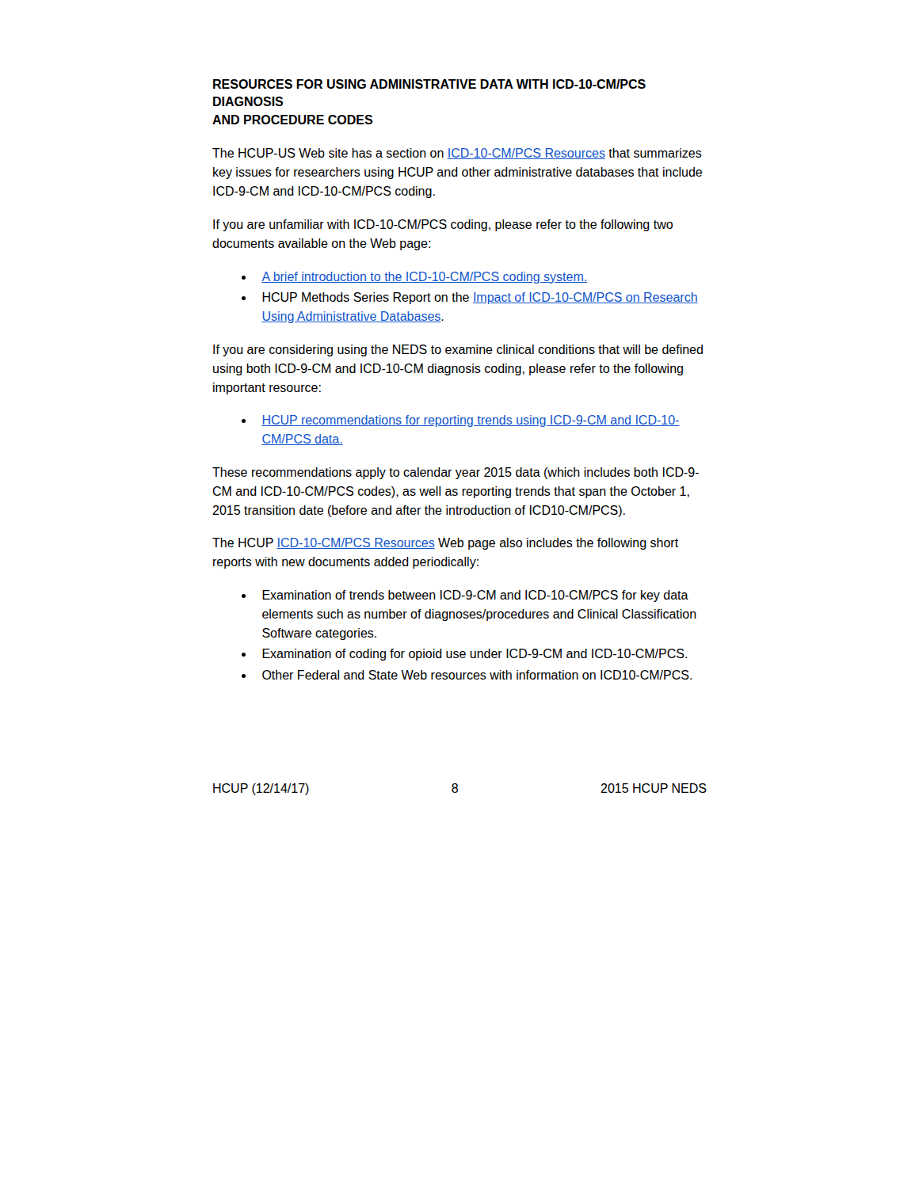RESOURCES FOR USING ADMINISTRATIVE DATA WITH ICD-10-CM/PCS DIAGNOSIS
AND PROCEDURE CODES
The HCUP-US Web site has a section on ICD-10-CM/PCS Resources that summarizes key issues for researchers using HCUP and other administrative databases that include ICD-9-CM and ICD-10-CM/PCS coding.
If you are unfamiliar with ICD-10-CM/PCS coding, please refer to the following two documents available on the Web page:
A brief introduction to the ICD-10-CM/PCS coding system.
HCUP Methods Series Report on the Impact of ICD-10-CM/PCS on Research Using Administrative Databases.
If you are considering using the NEDS to examine clinical conditions that will be defined using both ICD-9-CM and ICD-10-CM diagnosis coding, please refer to the following important resource:
HCUP recommendations for reporting trends using ICD-9-CM and ICD-10-CM/PCS data.
These recommendations apply to calendar year 2015 data (which includes both ICD-9-CM and ICD-10-CM/PCS codes), as well as reporting trends that span the October 1, 2015 transition date (before and after the introduction of ICD10-CM/PCS).
The HCUP ICD-10-CM/PCS Resources Web page also includes the following short reports with new documents added periodically:
Examination of trends between ICD-9-CM and ICD-10-CM/PCS for key data elements such as number of diagnoses/procedures and Clinical Classification Software categories.
Examination of coding for opioid use under ICD-9-CM and ICD-10-CM/PCS.
Other Federal and State Web resources with information on ICD10-CM/PCS.
HCUP (12/14/17) 8 2015 HCUP NEDS